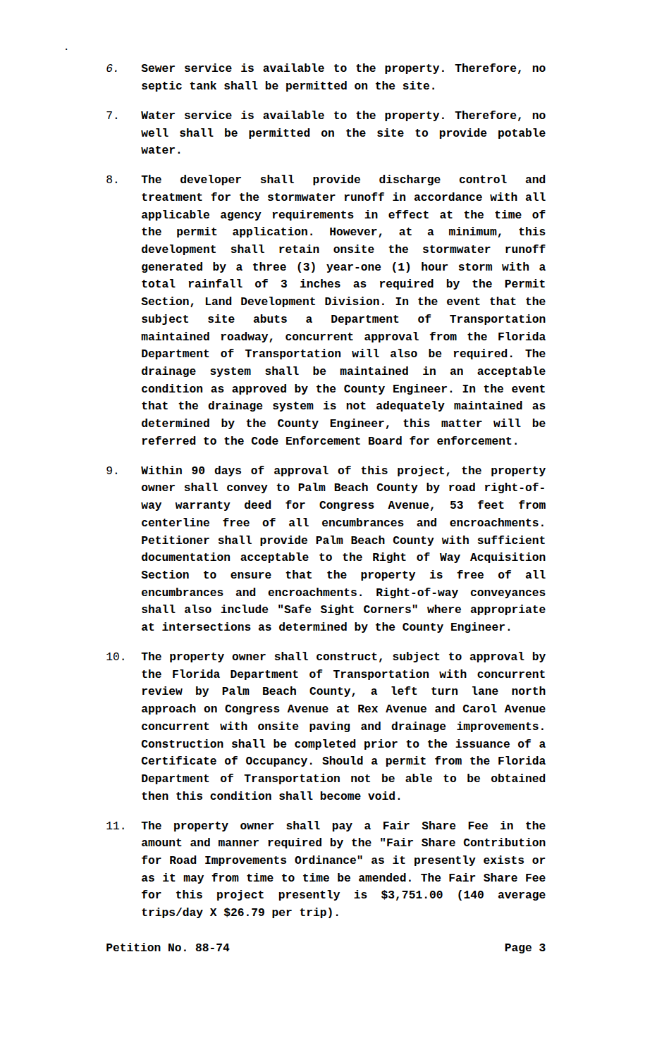.
6. Sewer service is available to the property. Therefore, no septic tank shall be permitted on the site.
7. Water service is available to the property. Therefore, no well shall be permitted on the site to provide potable water.
8. The developer shall provide discharge control and treatment for the stormwater runoff in accordance with all applicable agency requirements in effect at the time of the permit application. However, at a minimum, this development shall retain onsite the stormwater runoff generated by a three (3) year-one (1) hour storm with a total rainfall of 3 inches as required by the Permit Section, Land Development Division. In the event that the subject site abuts a Department of Transportation maintained roadway, concurrent approval from the Florida Department of Transportation will also be required. The drainage system shall be maintained in an acceptable condition as approved by the County Engineer. In the event that the drainage system is not adequately maintained as determined by the County Engineer, this matter will be referred to the Code Enforcement Board for enforcement.
9. Within 90 days of approval of this project, the property owner shall convey to Palm Beach County by road right-of-way warranty deed for Congress Avenue, 53 feet from centerline free of all encumbrances and encroachments. Petitioner shall provide Palm Beach County with sufficient documentation acceptable to the Right of Way Acquisition Section to ensure that the property is free of all encumbrances and encroachments. Right-of-way conveyances shall also include "Safe Sight Corners" where appropriate at intersections as determined by the County Engineer.
10. The property owner shall construct, subject to approval by the Florida Department of Transportation with concurrent review by Palm Beach County, a left turn lane north approach on Congress Avenue at Rex Avenue and Carol Avenue concurrent with onsite paving and drainage improvements. Construction shall be completed prior to the issuance of a Certificate of Occupancy. Should a permit from the Florida Department of Transportation not be able to be obtained then this condition shall become void.
11. The property owner shall pay a Fair Share Fee in the amount and manner required by the "Fair Share Contribution for Road Improvements Ordinance" as it presently exists or as it may from time to time be amended. The Fair Share Fee for this project presently is $3,751.00 (140 average trips/day X $26.79 per trip).
Petition No. 88-74 Page 3